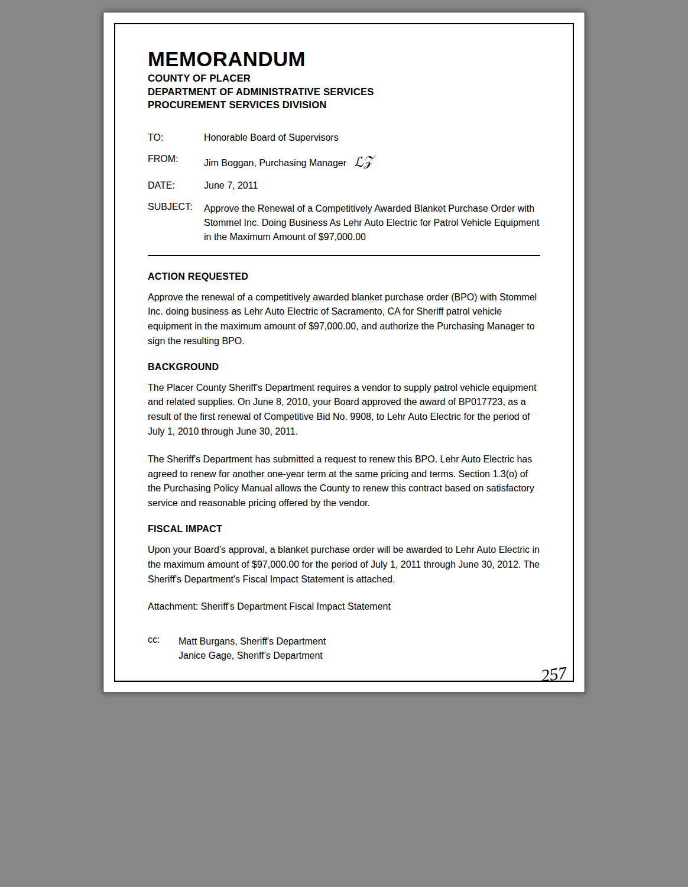MEMORANDUM
COUNTY OF PLACER
DEPARTMENT OF ADMINISTRATIVE SERVICES
PROCUREMENT SERVICES DIVISION
TO:
Honorable Board of Supervisors
FROM:
Jim Boggan, Purchasing Manager ℒ𝒵
DATE:
June 7, 2011
SUBJECT:
Approve the Renewal of a Competitively Awarded Blanket Purchase Order with Stommel Inc. Doing Business As Lehr Auto Electric for Patrol Vehicle Equipment in the Maximum Amount of $97,000.00
ACTION REQUESTED
Approve the renewal of a competitively awarded blanket purchase order (BPO) with Stommel Inc. doing business as Lehr Auto Electric of Sacramento, CA for Sheriff patrol vehicle equipment in the maximum amount of $97,000.00, and authorize the Purchasing Manager to sign the resulting BPO.
BACKGROUND
The Placer County Sheriff's Department requires a vendor to supply patrol vehicle equipment and related supplies. On June 8, 2010, your Board approved the award of BP017723, as a result of the first renewal of Competitive Bid No. 9908, to Lehr Auto Electric for the period of July 1, 2010 through June 30, 2011.
The Sheriff's Department has submitted a request to renew this BPO. Lehr Auto Electric has agreed to renew for another one-year term at the same pricing and terms. Section 1.3(o) of the Purchasing Policy Manual allows the County to renew this contract based on satisfactory service and reasonable pricing offered by the vendor.
FISCAL IMPACT
Upon your Board's approval, a blanket purchase order will be awarded to Lehr Auto Electric in the maximum amount of $97,000.00 for the period of July 1, 2011 through June 30, 2012. The Sheriff's Department's Fiscal Impact Statement is attached.
Attachment: Sheriff's Department Fiscal Impact Statement
cc:
Matt Burgans, Sheriff's Department
Janice Gage, Sheriff's Department
257